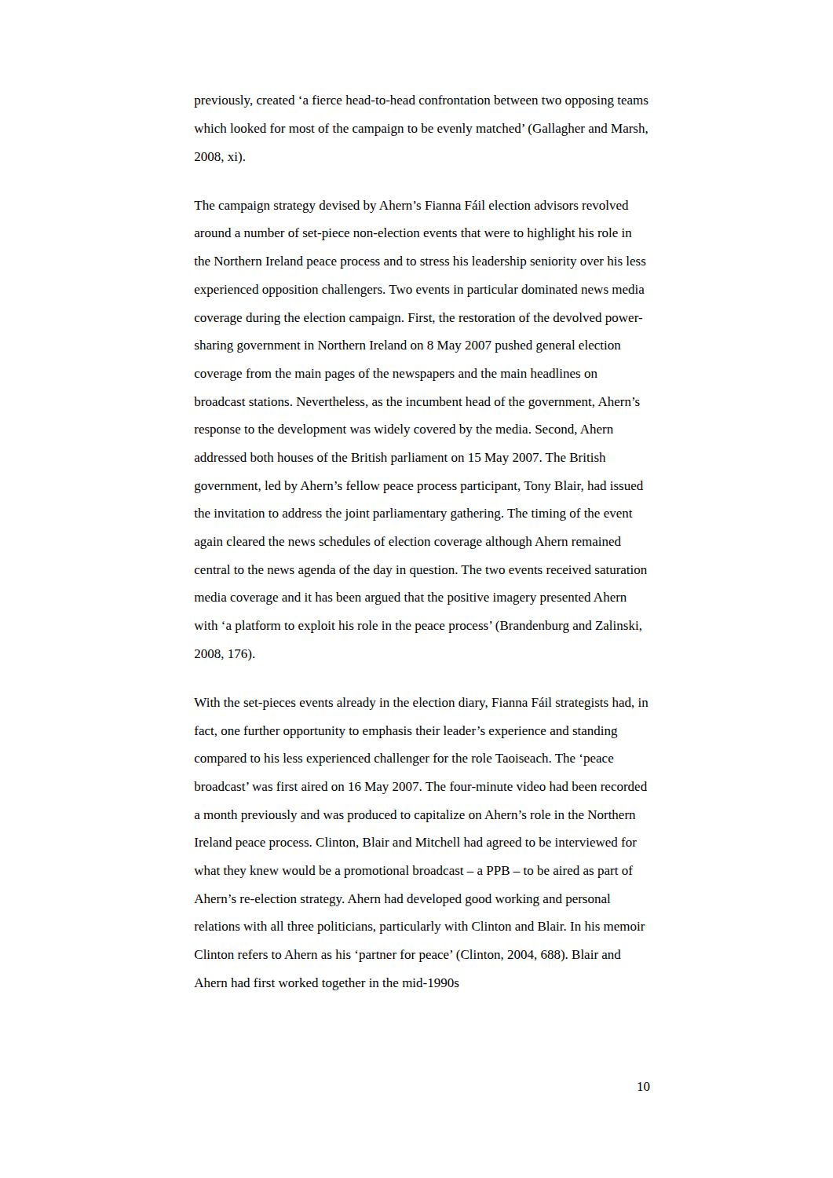previously, created ‘a fierce head-to-head confrontation between two opposing teams which looked for most of the campaign to be evenly matched’ (Gallagher and Marsh, 2008, xi).
The campaign strategy devised by Ahern’s Fianna Fáil election advisors revolved around a number of set-piece non-election events that were to highlight his role in the Northern Ireland peace process and to stress his leadership seniority over his less experienced opposition challengers. Two events in particular dominated news media coverage during the election campaign. First, the restoration of the devolved power-sharing government in Northern Ireland on 8 May 2007 pushed general election coverage from the main pages of the newspapers and the main headlines on broadcast stations. Nevertheless, as the incumbent head of the government, Ahern’s response to the development was widely covered by the media. Second, Ahern addressed both houses of the British parliament on 15 May 2007. The British government, led by Ahern’s fellow peace process participant, Tony Blair, had issued the invitation to address the joint parliamentary gathering. The timing of the event again cleared the news schedules of election coverage although Ahern remained central to the news agenda of the day in question. The two events received saturation media coverage and it has been argued that the positive imagery presented Ahern with ‘a platform to exploit his role in the peace process’ (Brandenburg and Zalinski, 2008, 176).
With the set-pieces events already in the election diary, Fianna Fáil strategists had, in fact, one further opportunity to emphasis their leader’s experience and standing compared to his less experienced challenger for the role Taoiseach. The ‘peace broadcast’ was first aired on 16 May 2007. The four-minute video had been recorded a month previously and was produced to capitalize on Ahern’s role in the Northern Ireland peace process. Clinton, Blair and Mitchell had agreed to be interviewed for what they knew would be a promotional broadcast – a PPB – to be aired as part of Ahern’s re-election strategy. Ahern had developed good working and personal relations with all three politicians, particularly with Clinton and Blair. In his memoir Clinton refers to Ahern as his ‘partner for peace’ (Clinton, 2004, 688). Blair and Ahern had first worked together in the mid-1990s
10